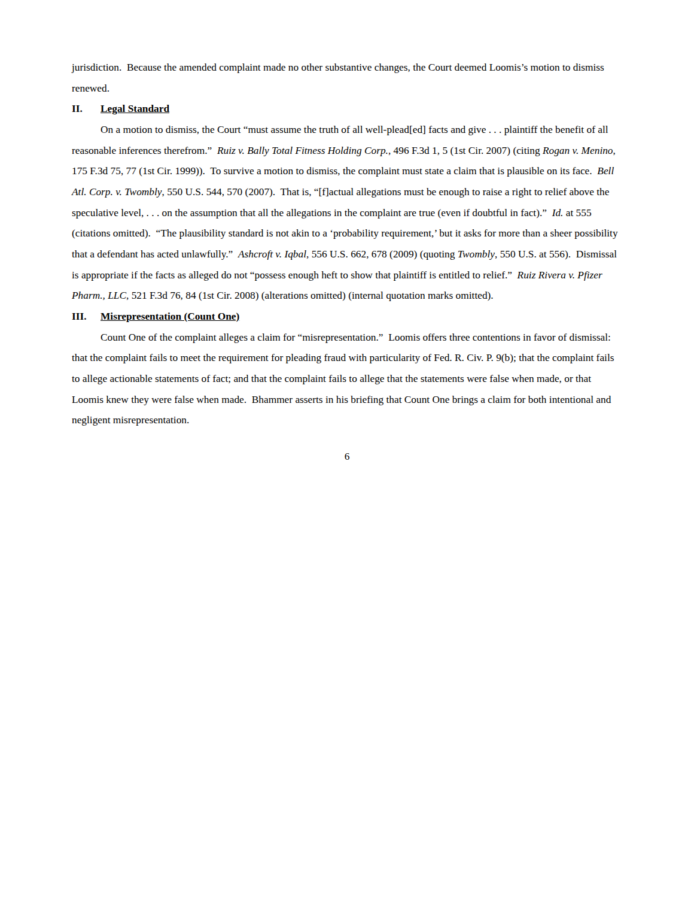jurisdiction. Because the amended complaint made no other substantive changes, the Court deemed Loomis’s motion to dismiss renewed.
II. Legal Standard
On a motion to dismiss, the Court “must assume the truth of all well-plead[ed] facts and give . . . plaintiff the benefit of all reasonable inferences therefrom.” Ruiz v. Bally Total Fitness Holding Corp., 496 F.3d 1, 5 (1st Cir. 2007) (citing Rogan v. Menino, 175 F.3d 75, 77 (1st Cir. 1999)). To survive a motion to dismiss, the complaint must state a claim that is plausible on its face. Bell Atl. Corp. v. Twombly, 550 U.S. 544, 570 (2007). That is, “[f]actual allegations must be enough to raise a right to relief above the speculative level, . . . on the assumption that all the allegations in the complaint are true (even if doubtful in fact).” Id. at 555 (citations omitted). “The plausibility standard is not akin to a ‘probability requirement,’ but it asks for more than a sheer possibility that a defendant has acted unlawfully.” Ashcroft v. Iqbal, 556 U.S. 662, 678 (2009) (quoting Twombly, 550 U.S. at 556). Dismissal is appropriate if the facts as alleged do not “possess enough heft to show that plaintiff is entitled to relief.” Ruiz Rivera v. Pfizer Pharm., LLC, 521 F.3d 76, 84 (1st Cir. 2008) (alterations omitted) (internal quotation marks omitted).
III. Misrepresentation (Count One)
Count One of the complaint alleges a claim for “misrepresentation.” Loomis offers three contentions in favor of dismissal: that the complaint fails to meet the requirement for pleading fraud with particularity of Fed. R. Civ. P. 9(b); that the complaint fails to allege actionable statements of fact; and that the complaint fails to allege that the statements were false when made, or that Loomis knew they were false when made. Bhammer asserts in his briefing that Count One brings a claim for both intentional and negligent misrepresentation.
6